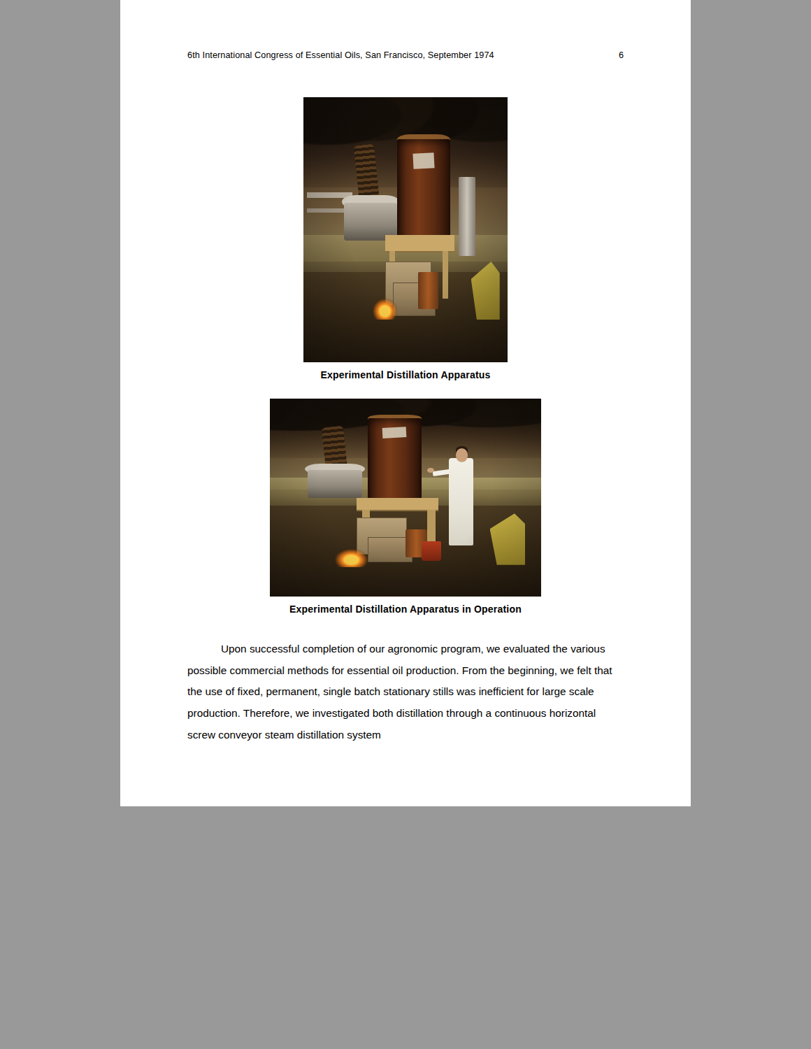6th International Congress of Essential Oils, San Francisco, September 1974
6
Experimental Distillation Apparatus
Experimental Distillation Apparatus in Operation
Upon successful completion of our agronomic program, we evaluated the various possible commercial methods for essential oil production. From the beginning, we felt that the use of fixed, permanent, single batch stationary stills was inefficient for large scale production. Therefore, we investigated both distillation through a continuous horizontal screw conveyor steam distillation system